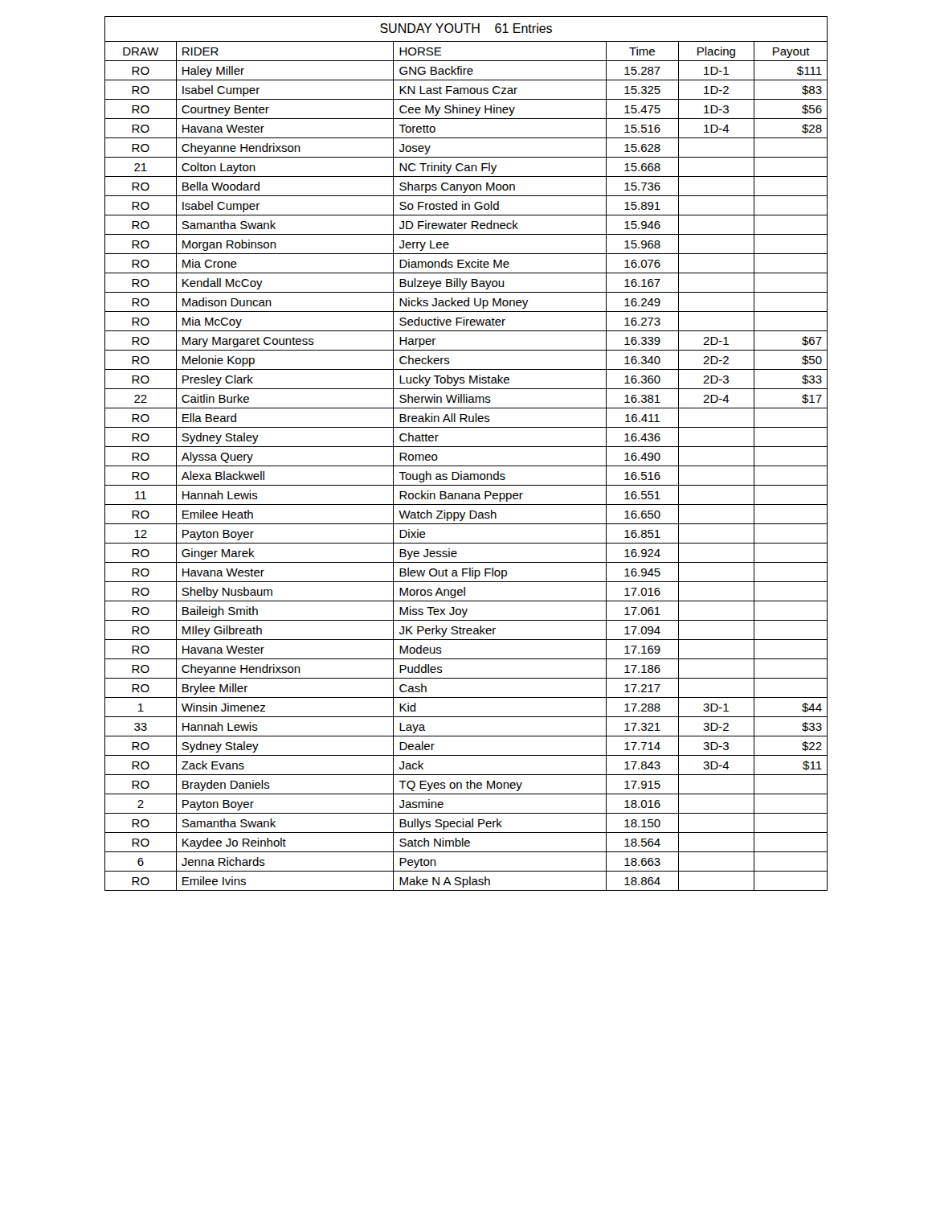SUNDAY YOUTH 61 Entries
| DRAW | RIDER | HORSE | Time | Placing | Payout |
| --- | --- | --- | --- | --- | --- |
| RO | Haley Miller | GNG Backfire | 15.287 | 1D-1 | $111 |
| RO | Isabel Cumper | KN Last Famous Czar | 15.325 | 1D-2 | $83 |
| RO | Courtney Benter | Cee My Shiney Hiney | 15.475 | 1D-3 | $56 |
| RO | Havana Wester | Toretto | 15.516 | 1D-4 | $28 |
| RO | Cheyanne Hendrixson | Josey | 15.628 | | |
| 21 | Colton Layton | NC Trinity Can Fly | 15.668 | | |
| RO | Bella Woodard | Sharps Canyon Moon | 15.736 | | |
| RO | Isabel Cumper | So Frosted in Gold | 15.891 | | |
| RO | Samantha Swank | JD Firewater Redneck | 15.946 | | |
| RO | Morgan Robinson | Jerry Lee | 15.968 | | |
| RO | Mia Crone | Diamonds Excite Me | 16.076 | | |
| RO | Kendall McCoy | Bulzeye Billy Bayou | 16.167 | | |
| RO | Madison Duncan | Nicks Jacked Up Money | 16.249 | | |
| RO | Mia McCoy | Seductive Firewater | 16.273 | | |
| RO | Mary Margaret Countess | Harper | 16.339 | 2D-1 | $67 |
| RO | Melonie Kopp | Checkers | 16.340 | 2D-2 | $50 |
| RO | Presley Clark | Lucky Tobys Mistake | 16.360 | 2D-3 | $33 |
| 22 | Caitlin Burke | Sherwin Williams | 16.381 | 2D-4 | $17 |
| RO | Ella Beard | Breakin All Rules | 16.411 | | |
| RO | Sydney Staley | Chatter | 16.436 | | |
| RO | Alyssa Query | Romeo | 16.490 | | |
| RO | Alexa Blackwell | Tough as Diamonds | 16.516 | | |
| 11 | Hannah Lewis | Rockin Banana Pepper | 16.551 | | |
| RO | Emilee Heath | Watch Zippy Dash | 16.650 | | |
| 12 | Payton Boyer | Dixie | 16.851 | | |
| RO | Ginger Marek | Bye Jessie | 16.924 | | |
| RO | Havana Wester | Blew Out a Flip Flop | 16.945 | | |
| RO | Shelby Nusbaum | Moros Angel | 17.016 | | |
| RO | Baileigh Smith | Miss Tex Joy | 17.061 | | |
| RO | MIley Gilbreath | JK Perky Streaker | 17.094 | | |
| RO | Havana Wester | Modeus | 17.169 | | |
| RO | Cheyanne Hendrixson | Puddles | 17.186 | | |
| RO | Brylee Miller | Cash | 17.217 | | |
| 1 | Winsin Jimenez | Kid | 17.288 | 3D-1 | $44 |
| 33 | Hannah Lewis | Laya | 17.321 | 3D-2 | $33 |
| RO | Sydney Staley | Dealer | 17.714 | 3D-3 | $22 |
| RO | Zack Evans | Jack | 17.843 | 3D-4 | $11 |
| RO | Brayden Daniels | TQ Eyes on the Money | 17.915 | | |
| 2 | Payton Boyer | Jasmine | 18.016 | | |
| RO | Samantha Swank | Bullys Special Perk | 18.150 | | |
| RO | Kaydee Jo Reinholt | Satch Nimble | 18.564 | | |
| 6 | Jenna Richards | Peyton | 18.663 | | |
| RO | Emilee Ivins | Make N A Splash | 18.864 | | |